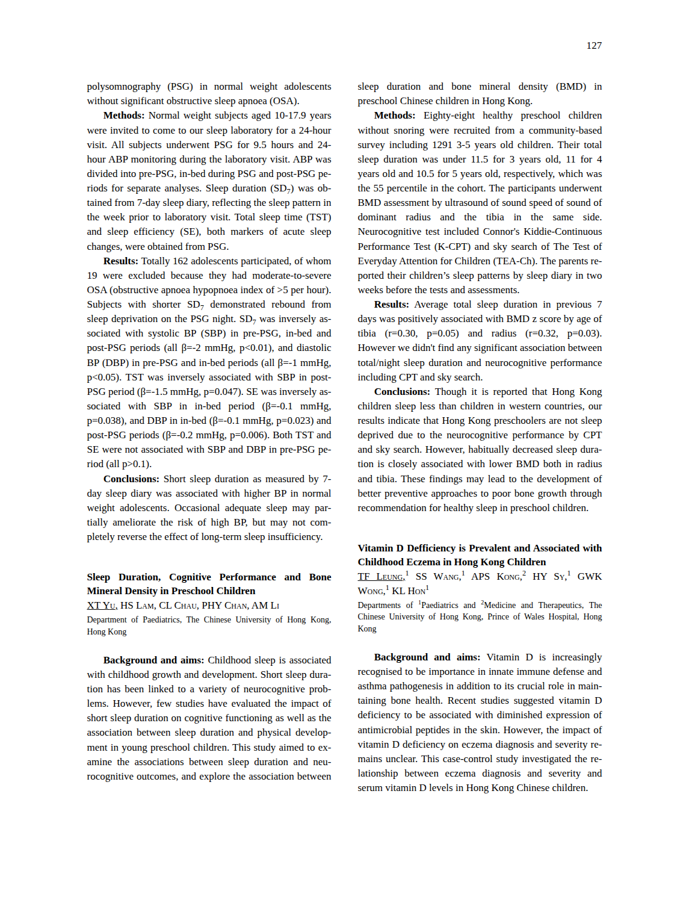127
polysomnography (PSG) in normal weight adolescents without significant obstructive sleep apnoea (OSA).
Methods: Normal weight subjects aged 10-17.9 years were invited to come to our sleep laboratory for a 24-hour visit. All subjects underwent PSG for 9.5 hours and 24-hour ABP monitoring during the laboratory visit. ABP was divided into pre-PSG, in-bed during PSG and post-PSG periods for separate analyses. Sleep duration (SD7) was obtained from 7-day sleep diary, reflecting the sleep pattern in the week prior to laboratory visit. Total sleep time (TST) and sleep efficiency (SE), both markers of acute sleep changes, were obtained from PSG.
Results: Totally 162 adolescents participated, of whom 19 were excluded because they had moderate-to-severe OSA (obstructive apnoea hypopnoea index of >5 per hour). Subjects with shorter SD7 demonstrated rebound from sleep deprivation on the PSG night. SD7 was inversely associated with systolic BP (SBP) in pre-PSG, in-bed and post-PSG periods (all β=-2 mmHg, p<0.01), and diastolic BP (DBP) in pre-PSG and in-bed periods (all β=-1 mmHg, p<0.05). TST was inversely associated with SBP in post-PSG period (β=-1.5 mmHg, p=0.047). SE was inversely associated with SBP in in-bed period (β=-0.1 mmHg, p=0.038), and DBP in in-bed (β=-0.1 mmHg, p=0.023) and post-PSG periods (β=-0.2 mmHg, p=0.006). Both TST and SE were not associated with SBP and DBP in pre-PSG period (all p>0.1).
Conclusions: Short sleep duration as measured by 7-day sleep diary was associated with higher BP in normal weight adolescents. Occasional adequate sleep may partially ameliorate the risk of high BP, but may not completely reverse the effect of long-term sleep insufficiency.
Sleep Duration, Cognitive Performance and Bone Mineral Density in Preschool Children
XT Yu, HS Lam, CL Chau, PHY Chan, AM Li
Department of Paediatrics, The Chinese University of Hong Kong, Hong Kong
Background and aims: Childhood sleep is associated with childhood growth and development. Short sleep duration has been linked to a variety of neurocognitive problems. However, few studies have evaluated the impact of short sleep duration on cognitive functioning as well as the association between sleep duration and physical development in young preschool children. This study aimed to examine the associations between sleep duration and neurocognitive outcomes, and explore the association between sleep duration and bone mineral density (BMD) in preschool Chinese children in Hong Kong.
Methods: Eighty-eight healthy preschool children without snoring were recruited from a community-based survey including 1291 3-5 years old children. Their total sleep duration was under 11.5 for 3 years old, 11 for 4 years old and 10.5 for 5 years old, respectively, which was the 55 percentile in the cohort. The participants underwent BMD assessment by ultrasound of sound speed of sound of dominant radius and the tibia in the same side. Neurocognitive test included Connor's Kiddie-Continuous Performance Test (K-CPT) and sky search of The Test of Everyday Attention for Children (TEA-Ch). The parents reported their children’s sleep patterns by sleep diary in two weeks before the tests and assessments.
Results: Average total sleep duration in previous 7 days was positively associated with BMD z score by age of tibia (r=0.30, p=0.05) and radius (r=0.32, p=0.03). However we didn't find any significant association between total/night sleep duration and neurocognitive performance including CPT and sky search.
Conclusions: Though it is reported that Hong Kong children sleep less than children in western countries, our results indicate that Hong Kong preschoolers are not sleep deprived due to the neurocognitive performance by CPT and sky search. However, habitually decreased sleep duration is closely associated with lower BMD both in radius and tibia. These findings may lead to the development of better preventive approaches to poor bone growth through recommendation for healthy sleep in preschool children.
Vitamin D Defficiency is Prevalent and Associated with Childhood Eczema in Hong Kong Children
TF Leung,1 SS Wang,1 APS Kong,2 HY Sy,1 GWK Wong,1 KL Hon1
Departments of 1Paediatrics and 2Medicine and Therapeutics, The Chinese University of Hong Kong, Prince of Wales Hospital, Hong Kong
Background and aims: Vitamin D is increasingly recognised to be importance in innate immune defense and asthma pathogenesis in addition to its crucial role in maintaining bone health. Recent studies suggested vitamin D deficiency to be associated with diminished expression of antimicrobial peptides in the skin. However, the impact of vitamin D deficiency on eczema diagnosis and severity remains unclear. This case-control study investigated the relationship between eczema diagnosis and severity and serum vitamin D levels in Hong Kong Chinese children.